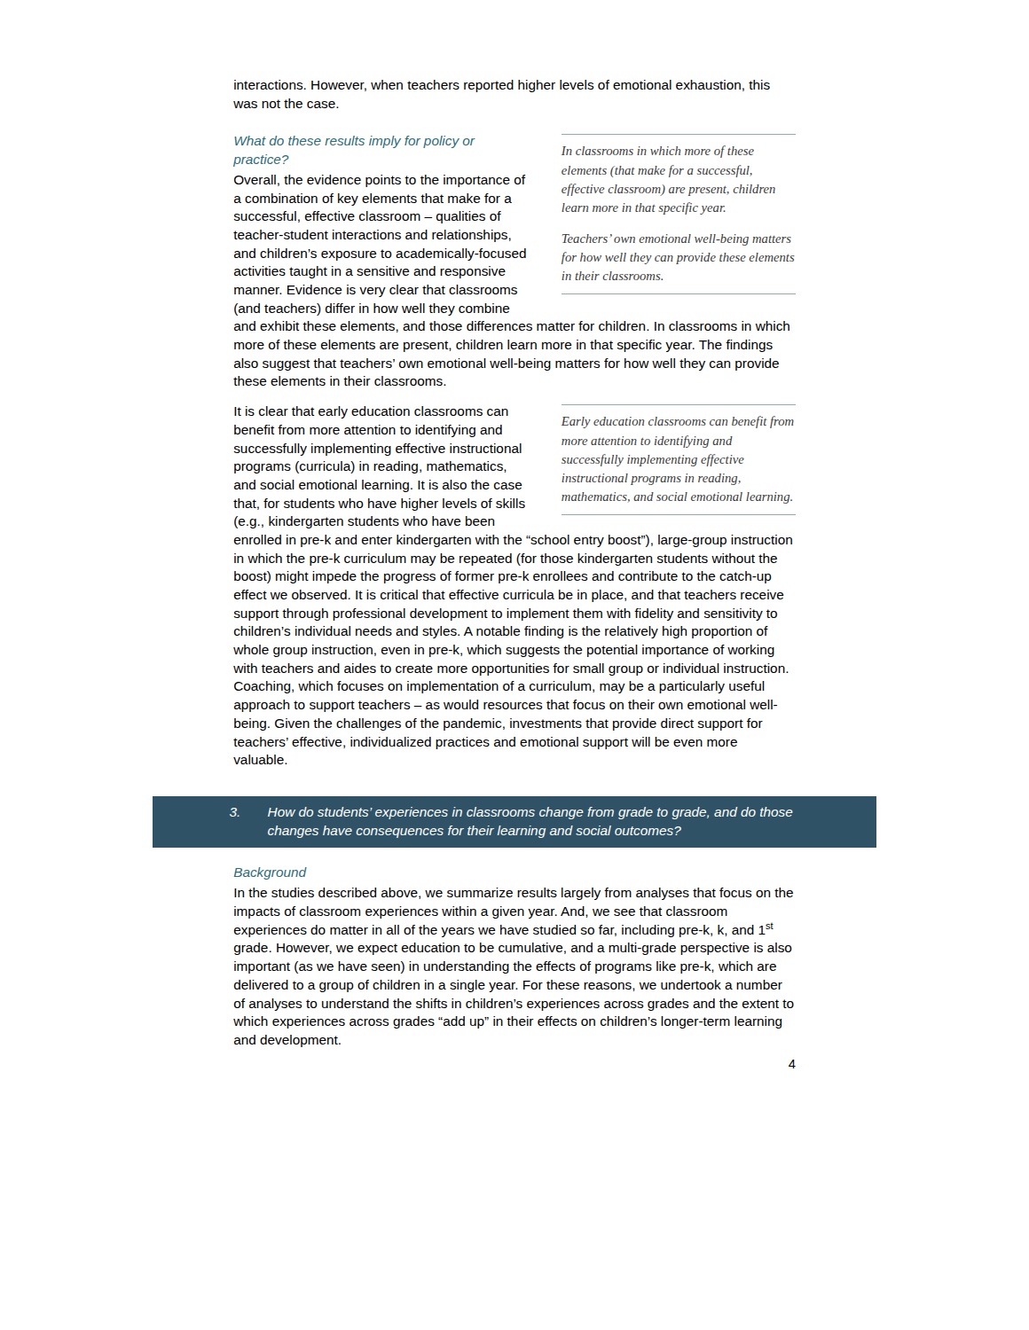interactions. However, when teachers reported higher levels of emotional exhaustion, this was not the case.
In classrooms in which more of these elements (that make for a successful, effective classroom) are present, children learn more in that specific year.
Teachers’ own emotional well-being matters for how well they can provide these elements in their classrooms.
What do these results imply for policy or practice?
Overall, the evidence points to the importance of a combination of key elements that make for a successful, effective classroom – qualities of teacher-student interactions and relationships, and children’s exposure to academically-focused activities taught in a sensitive and responsive manner. Evidence is very clear that classrooms (and teachers) differ in how well they combine and exhibit these elements, and those differences matter for children. In classrooms in which more of these elements are present, children learn more in that specific year. The findings also suggest that teachers’ own emotional well-being matters for how well they can provide these elements in their classrooms.
Early education classrooms can benefit from more attention to identifying and successfully implementing effective instructional programs in reading, mathematics, and social emotional learning.
It is clear that early education classrooms can benefit from more attention to identifying and successfully implementing effective instructional programs (curricula) in reading, mathematics, and social emotional learning. It is also the case that, for students who have higher levels of skills (e.g., kindergarten students who have been enrolled in pre-k and enter kindergarten with the “school entry boost”), large-group instruction in which the pre-k curriculum may be repeated (for those kindergarten students without the boost) might impede the progress of former pre-k enrollees and contribute to the catch-up effect we observed. It is critical that effective curricula be in place, and that teachers receive support through professional development to implement them with fidelity and sensitivity to children’s individual needs and styles. A notable finding is the relatively high proportion of whole group instruction, even in pre-k, which suggests the potential importance of working with teachers and aides to create more opportunities for small group or individual instruction. Coaching, which focuses on implementation of a curriculum, may be a particularly useful approach to support teachers – as would resources that focus on their own emotional well-being. Given the challenges of the pandemic, investments that provide direct support for teachers’ effective, individualized practices and emotional support will be even more valuable.
3.
How do students’ experiences in classrooms change from grade to grade, and do those changes have consequences for their learning and social outcomes?
Background
In the studies described above, we summarize results largely from analyses that focus on the impacts of classroom experiences within a given year. And, we see that classroom experiences do matter in all of the years we have studied so far, including pre-k, k, and 1st grade. However, we expect education to be cumulative, and a multi-grade perspective is also important (as we have seen) in understanding the effects of programs like pre-k, which are delivered to a group of children in a single year. For these reasons, we undertook a number of analyses to understand the shifts in children’s experiences across grades and the extent to which experiences across grades “add up” in their effects on children’s longer-term learning and development.
4